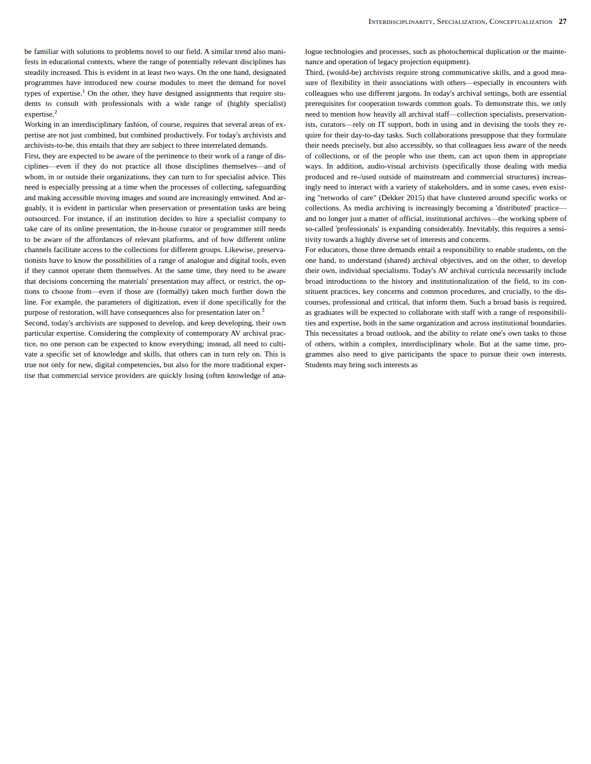Interdisciplinarity, Specialization, Conceptualization 27
be familiar with solutions to problems novel to our field. A similar trend also manifests in educational contexts, where the range of potentially relevant disciplines has steadily increased. This is evident in at least two ways. On the one hand, designated programmes have introduced new course modules to meet the demand for novel types of expertise.1 On the other, they have designed assignments that require students to consult with professionals with a wide range of (highly specialist) expertise.2
Working in an interdisciplinary fashion, of course, requires that several areas of expertise are not just combined, but combined productively. For today's archivists and archivists-to-be, this entails that they are subject to three interrelated demands.
First, they are expected to be aware of the pertinence to their work of a range of disciplines—even if they do not practice all those disciplines themselves—and of whom, in or outside their organizations, they can turn to for specialist advice. This need is especially pressing at a time when the processes of collecting, safeguarding and making accessible moving images and sound are increasingly entwined. And arguably, it is evident in particular when preservation or presentation tasks are being outsourced. For instance, if an institution decides to hire a specialist company to take care of its online presentation, the in-house curator or programmer still needs to be aware of the affordances of relevant platforms, and of how different online channels facilitate access to the collections for different groups. Likewise, preservationists have to know the possibilities of a range of analogue and digital tools, even if they cannot operate them themselves. At the same time, they need to be aware that decisions concerning the materials' presentation may affect, or restrict, the options to choose from—even if those are (formally) taken much further down the line. For example, the parameters of digitization, even if done specifically for the purpose of restoration, will have consequences also for presentation later on.3
Second, today's archivists are supposed to develop, and keep developing, their own particular expertise. Considering the complexity of contemporary AV archival practice, no one person can be expected to know everything; instead, all need to cultivate a specific set of knowledge and skills, that others can in turn rely on. This is true not only for new, digital competencies, but also for the more traditional expertise that commercial service providers are quickly losing (often knowledge of analogue technologies and processes, such as photochemical duplication or the maintenance and operation of legacy projection equipment).
Third, (would-be) archivists require strong communicative skills, and a good measure of flexibility in their associations with others—especially in encounters with colleagues who use different jargons. In today's archival settings, both are essential prerequisites for cooperation towards common goals. To demonstrate this, we only need to mention how heavily all archival staff—collection specialists, preservationists, curators—rely on IT support, both in using and in devising the tools they require for their day-to-day tasks. Such collaborations presuppose that they formulate their needs precisely, but also accessibly, so that colleagues less aware of the needs of collections, or of the people who use them, can act upon them in appropriate ways. In addition, audio-visual archivists (specifically those dealing with media produced and re-/used outside of mainstream and commercial structures) increasingly need to interact with a variety of stakeholders, and in some cases, even existing "networks of care" (Dekker 2015) that have clustered around specific works or collections. As media archiving is increasingly becoming a 'distributed' practice—and no longer just a matter of official, institutional archives—the working sphere of so-called 'professionals' is expanding considerably. Inevitably, this requires a sensitivity towards a highly diverse set of interests and concerns.
For educators, those three demands entail a responsibility to enable students, on the one hand, to understand (shared) archival objectives, and on the other, to develop their own, individual specialisms. Today's AV archival curricula necessarily include broad introductions to the history and institutionalization of the field, to its constituent practices, key concerns and common procedures, and crucially, to the discourses, professional and critical, that inform them. Such a broad basis is required, as graduates will be expected to collaborate with staff with a range of responsibilities and expertise, both in the same organization and across institutional boundaries. This necessitates a broad outlook, and the ability to relate one's own tasks to those of others, within a complex, interdisciplinary whole. But at the same time, programmes also need to give participants the space to pursue their own interests. Students may bring such interests as